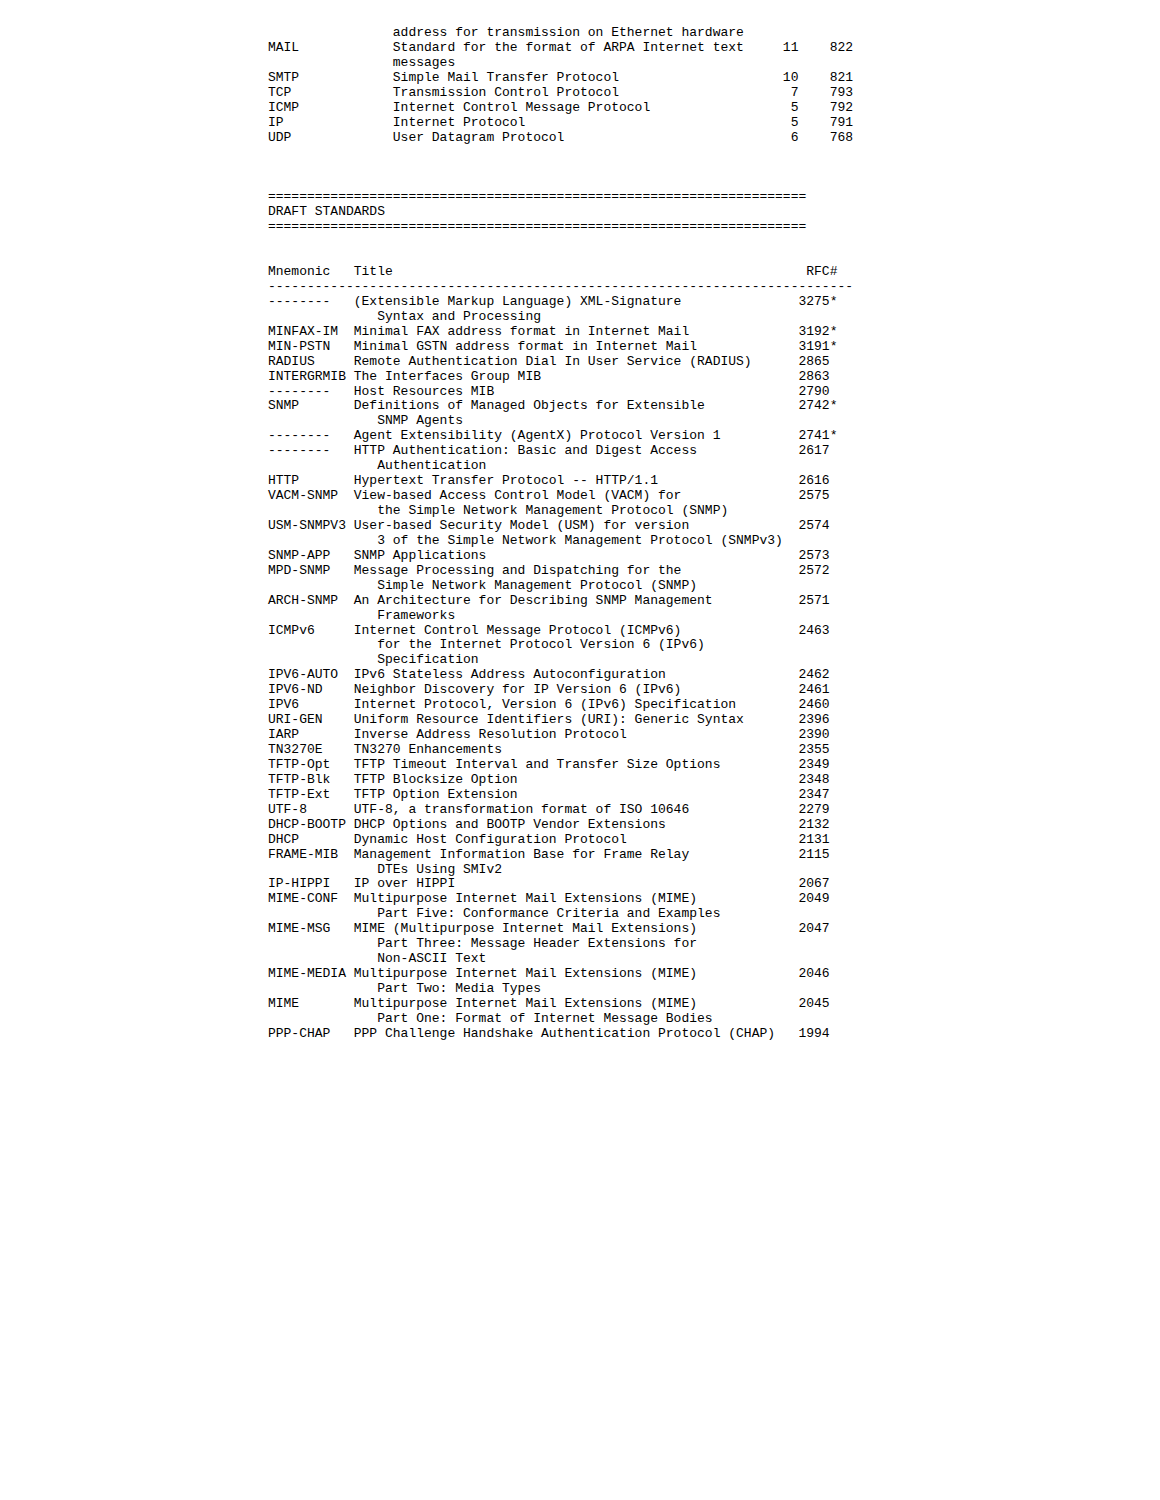address for transmission on Ethernet hardware
MAIL            Standard for the format of ARPA Internet text     11    822
                messages
SMTP            Simple Mail Transfer Protocol                     10    821
TCP             Transmission Control Protocol                      7    793
ICMP            Internet Control Message Protocol                  5    792
IP              Internet Protocol                                  5    791
UDP             User Datagram Protocol                             6    768



=====================================================================
DRAFT STANDARDS
=====================================================================


Mnemonic   Title                                                     RFC#
---------------------------------------------------------------------------
--------   (Extensible Markup Language) XML-Signature               3275*
              Syntax and Processing
MINFAX-IM  Minimal FAX address format in Internet Mail              3192*
MIN-PSTN   Minimal GSTN address format in Internet Mail             3191*
RADIUS     Remote Authentication Dial In User Service (RADIUS)      2865
INTERGRMIB The Interfaces Group MIB                                 2863
--------   Host Resources MIB                                       2790
SNMP       Definitions of Managed Objects for Extensible            2742*
              SNMP Agents
--------   Agent Extensibility (AgentX) Protocol Version 1          2741*
--------   HTTP Authentication: Basic and Digest Access             2617
              Authentication
HTTP       Hypertext Transfer Protocol -- HTTP/1.1                  2616
VACM-SNMP  View-based Access Control Model (VACM) for               2575
              the Simple Network Management Protocol (SNMP)
USM-SNMPV3 User-based Security Model (USM) for version              2574
              3 of the Simple Network Management Protocol (SNMPv3)
SNMP-APP   SNMP Applications                                        2573
MPD-SNMP   Message Processing and Dispatching for the               2572
              Simple Network Management Protocol (SNMP)
ARCH-SNMP  An Architecture for Describing SNMP Management           2571
              Frameworks
ICMPv6     Internet Control Message Protocol (ICMPv6)               2463
              for the Internet Protocol Version 6 (IPv6)
              Specification
IPV6-AUTO  IPv6 Stateless Address Autoconfiguration                 2462
IPV6-ND    Neighbor Discovery for IP Version 6 (IPv6)               2461
IPV6       Internet Protocol, Version 6 (IPv6) Specification        2460
URI-GEN    Uniform Resource Identifiers (URI): Generic Syntax       2396
IARP       Inverse Address Resolution Protocol                      2390
TN3270E    TN3270 Enhancements                                      2355
TFTP-Opt   TFTP Timeout Interval and Transfer Size Options          2349
TFTP-Blk   TFTP Blocksize Option                                    2348
TFTP-Ext   TFTP Option Extension                                    2347
UTF-8      UTF-8, a transformation format of ISO 10646              2279
DHCP-BOOTP DHCP Options and BOOTP Vendor Extensions                 2132
DHCP       Dynamic Host Configuration Protocol                      2131
FRAME-MIB  Management Information Base for Frame Relay              2115
              DTEs Using SMIv2
IP-HIPPI   IP over HIPPI                                            2067
MIME-CONF  Multipurpose Internet Mail Extensions (MIME)             2049
              Part Five: Conformance Criteria and Examples
MIME-MSG   MIME (Multipurpose Internet Mail Extensions)             2047
              Part Three: Message Header Extensions for
              Non-ASCII Text
MIME-MEDIA Multipurpose Internet Mail Extensions (MIME)             2046
              Part Two: Media Types
MIME       Multipurpose Internet Mail Extensions (MIME)             2045
              Part One: Format of Internet Message Bodies
PPP-CHAP   PPP Challenge Handshake Authentication Protocol (CHAP)   1994